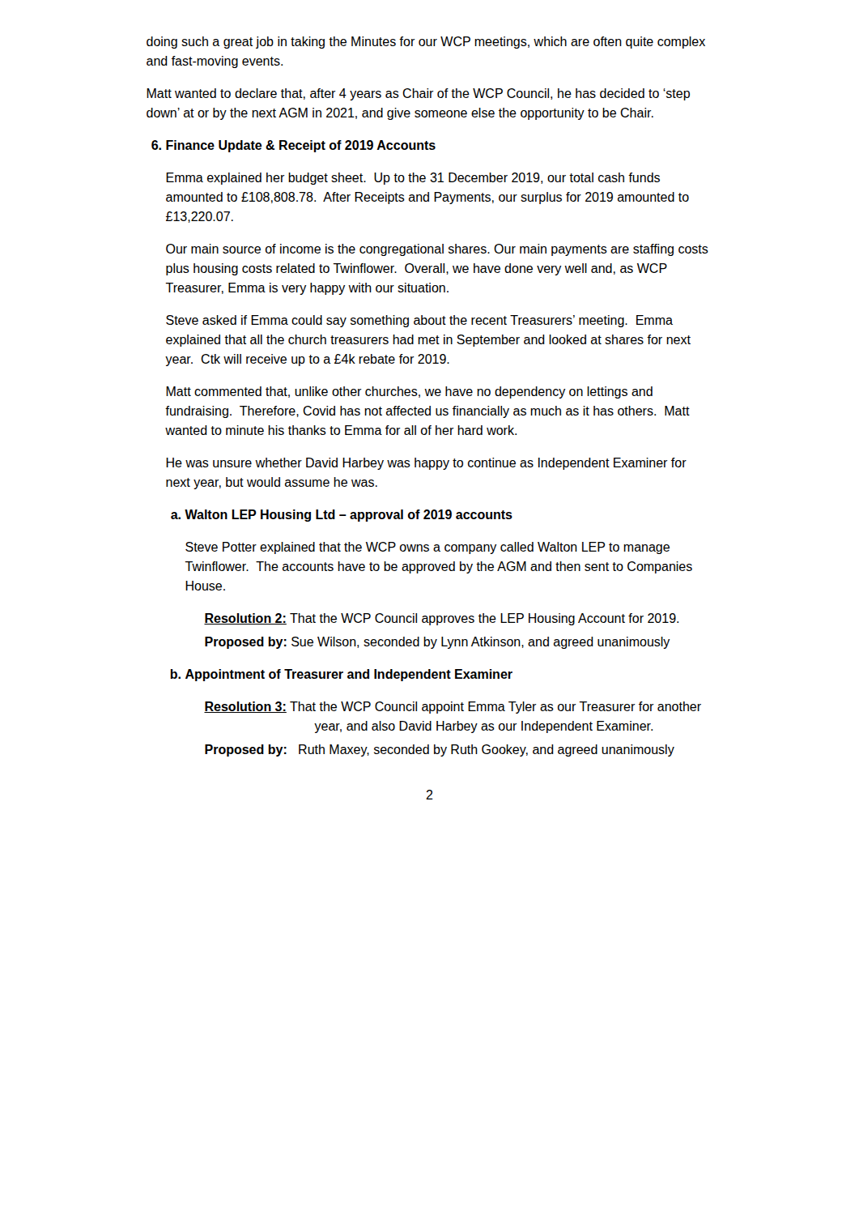doing such a great job in taking the Minutes for our WCP meetings, which are often quite complex and fast-moving events.
Matt wanted to declare that, after 4 years as Chair of the WCP Council, he has decided to ‘step down’ at or by the next AGM in 2021, and give someone else the opportunity to be Chair.
Finance Update & Receipt of 2019 Accounts
Emma explained her budget sheet. Up to the 31 December 2019, our total cash funds amounted to £108,808.78. After Receipts and Payments, our surplus for 2019 amounted to £13,220.07.
Our main source of income is the congregational shares. Our main payments are staffing costs plus housing costs related to Twinflower. Overall, we have done very well and, as WCP Treasurer, Emma is very happy with our situation.
Steve asked if Emma could say something about the recent Treasurers’ meeting. Emma explained that all the church treasurers had met in September and looked at shares for next year. Ctk will receive up to a £4k rebate for 2019.
Matt commented that, unlike other churches, we have no dependency on lettings and fundraising. Therefore, Covid has not affected us financially as much as it has others. Matt wanted to minute his thanks to Emma for all of her hard work.
He was unsure whether David Harbey was happy to continue as Independent Examiner for next year, but would assume he was.
Walton LEP Housing Ltd – approval of 2019 accounts
Steve Potter explained that the WCP owns a company called Walton LEP to manage Twinflower. The accounts have to be approved by the AGM and then sent to Companies House.
Resolution 2: That the WCP Council approves the LEP Housing Account for 2019.
Proposed by: Sue Wilson, seconded by Lynn Atkinson, and agreed unanimously
Appointment of Treasurer and Independent Examiner
Resolution 3: That the WCP Council appoint Emma Tyler as our Treasurer for another year, and also David Harbey as our Independent Examiner.
Proposed by: Ruth Maxey, seconded by Ruth Gookey, and agreed unanimously
2